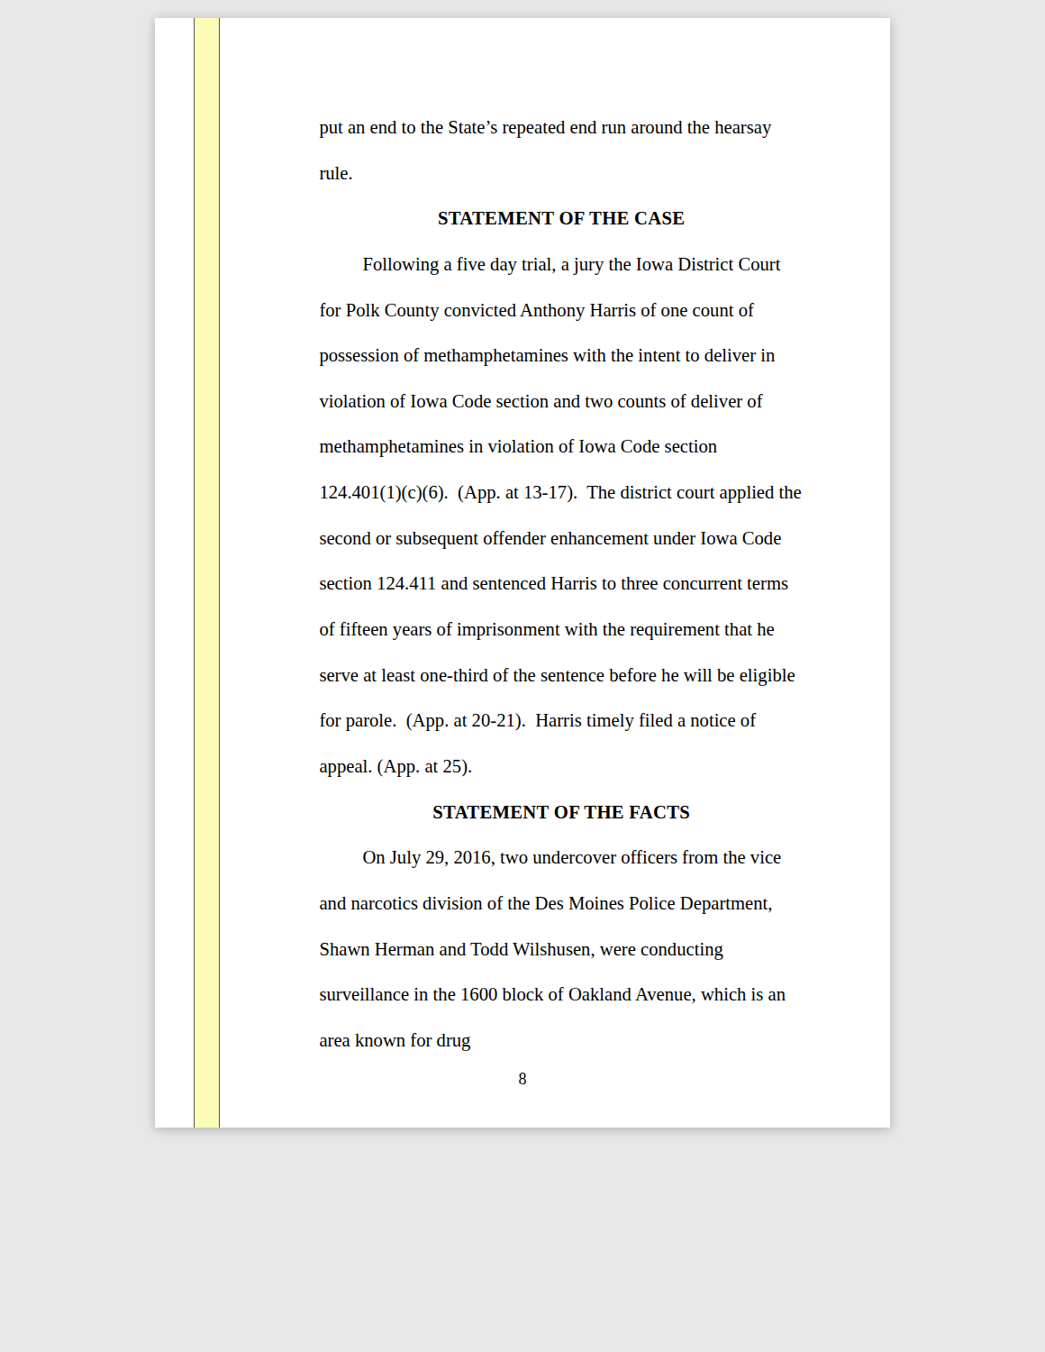put an end to the State’s repeated end run around the hearsay rule.
STATEMENT OF THE CASE
Following a five day trial, a jury the Iowa District Court for Polk County convicted Anthony Harris of one count of possession of methamphetamines with the intent to deliver in violation of Iowa Code section and two counts of deliver of methamphetamines in violation of Iowa Code section 124.401(1)(c)(6). (App. at 13-17). The district court applied the second or subsequent offender enhancement under Iowa Code section 124.411 and sentenced Harris to three concurrent terms of fifteen years of imprisonment with the requirement that he serve at least one-third of the sentence before he will be eligible for parole. (App. at 20-21). Harris timely filed a notice of appeal. (App. at 25).
STATEMENT OF THE FACTS
On July 29, 2016, two undercover officers from the vice and narcotics division of the Des Moines Police Department, Shawn Herman and Todd Wilshusen, were conducting surveillance in the 1600 block of Oakland Avenue, which is an area known for drug
8